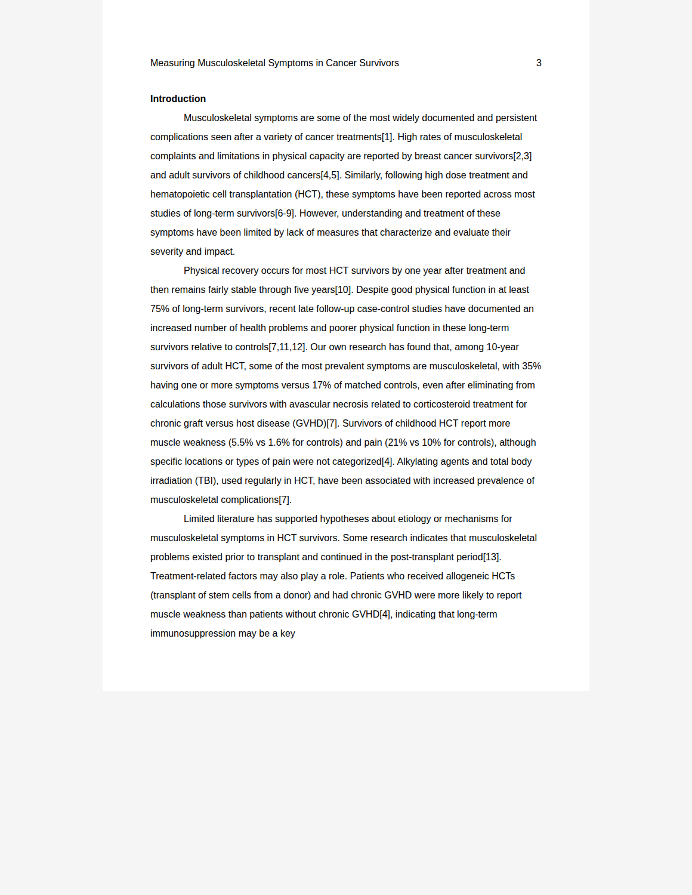Measuring Musculoskeletal Symptoms in Cancer Survivors 3
Introduction
Musculoskeletal symptoms are some of the most widely documented and persistent complications seen after a variety of cancer treatments[1]. High rates of musculoskeletal complaints and limitations in physical capacity are reported by breast cancer survivors[2,3] and adult survivors of childhood cancers[4,5]. Similarly, following high dose treatment and hematopoietic cell transplantation (HCT), these symptoms have been reported across most studies of long-term survivors[6-9]. However, understanding and treatment of these symptoms have been limited by lack of measures that characterize and evaluate their severity and impact.
Physical recovery occurs for most HCT survivors by one year after treatment and then remains fairly stable through five years[10]. Despite good physical function in at least 75% of long-term survivors, recent late follow-up case-control studies have documented an increased number of health problems and poorer physical function in these long-term survivors relative to controls[7,11,12]. Our own research has found that, among 10-year survivors of adult HCT, some of the most prevalent symptoms are musculoskeletal, with 35% having one or more symptoms versus 17% of matched controls, even after eliminating from calculations those survivors with avascular necrosis related to corticosteroid treatment for chronic graft versus host disease (GVHD)[7]. Survivors of childhood HCT report more muscle weakness (5.5% vs 1.6% for controls) and pain (21% vs 10% for controls), although specific locations or types of pain were not categorized[4]. Alkylating agents and total body irradiation (TBI), used regularly in HCT, have been associated with increased prevalence of musculoskeletal complications[7].
Limited literature has supported hypotheses about etiology or mechanisms for musculoskeletal symptoms in HCT survivors. Some research indicates that musculoskeletal problems existed prior to transplant and continued in the post-transplant period[13]. Treatment-related factors may also play a role. Patients who received allogeneic HCTs (transplant of stem cells from a donor) and had chronic GVHD were more likely to report muscle weakness than patients without chronic GVHD[4], indicating that long-term immunosuppression may be a key